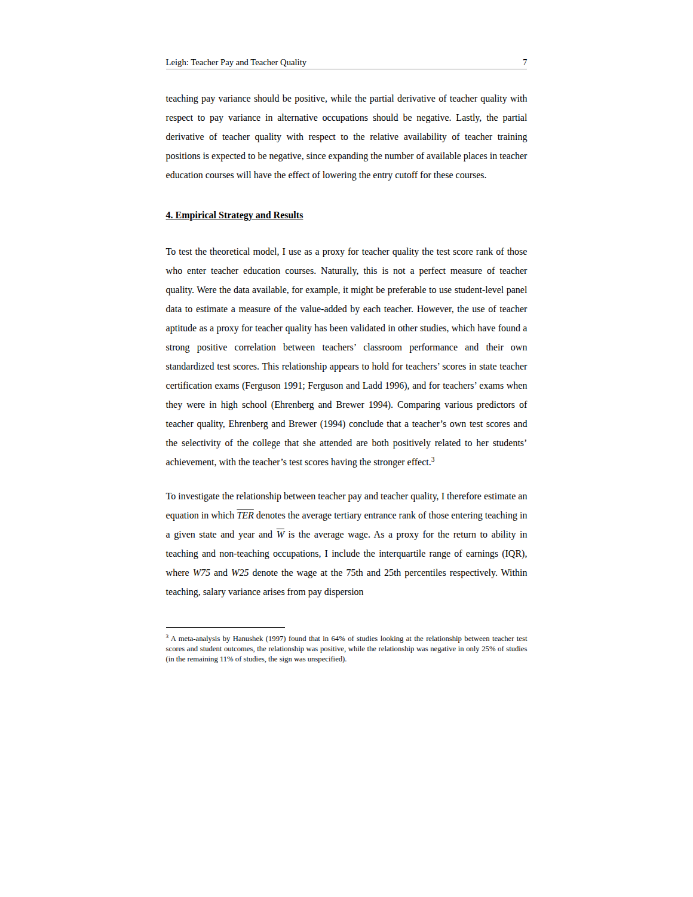Leigh: Teacher Pay and Teacher Quality 7
teaching pay variance should be positive, while the partial derivative of teacher quality with respect to pay variance in alternative occupations should be negative. Lastly, the partial derivative of teacher quality with respect to the relative availability of teacher training positions is expected to be negative, since expanding the number of available places in teacher education courses will have the effect of lowering the entry cutoff for these courses.
4. Empirical Strategy and Results
To test the theoretical model, I use as a proxy for teacher quality the test score rank of those who enter teacher education courses. Naturally, this is not a perfect measure of teacher quality. Were the data available, for example, it might be preferable to use student-level panel data to estimate a measure of the value-added by each teacher. However, the use of teacher aptitude as a proxy for teacher quality has been validated in other studies, which have found a strong positive correlation between teachers’ classroom performance and their own standardized test scores. This relationship appears to hold for teachers’ scores in state teacher certification exams (Ferguson 1991; Ferguson and Ladd 1996), and for teachers’ exams when they were in high school (Ehrenberg and Brewer 1994). Comparing various predictors of teacher quality, Ehrenberg and Brewer (1994) conclude that a teacher’s own test scores and the selectivity of the college that she attended are both positively related to her students’ achievement, with the teacher’s test scores having the stronger effect.3
To investigate the relationship between teacher pay and teacher quality, I therefore estimate an equation in which TER denotes the average tertiary entrance rank of those entering teaching in a given state and year and W is the average wage. As a proxy for the return to ability in teaching and non-teaching occupations, I include the interquartile range of earnings (IQR), where W75 and W25 denote the wage at the 75th and 25th percentiles respectively. Within teaching, salary variance arises from pay dispersion
3 A meta-analysis by Hanushek (1997) found that in 64% of studies looking at the relationship between teacher test scores and student outcomes, the relationship was positive, while the relationship was negative in only 25% of studies (in the remaining 11% of studies, the sign was unspecified).